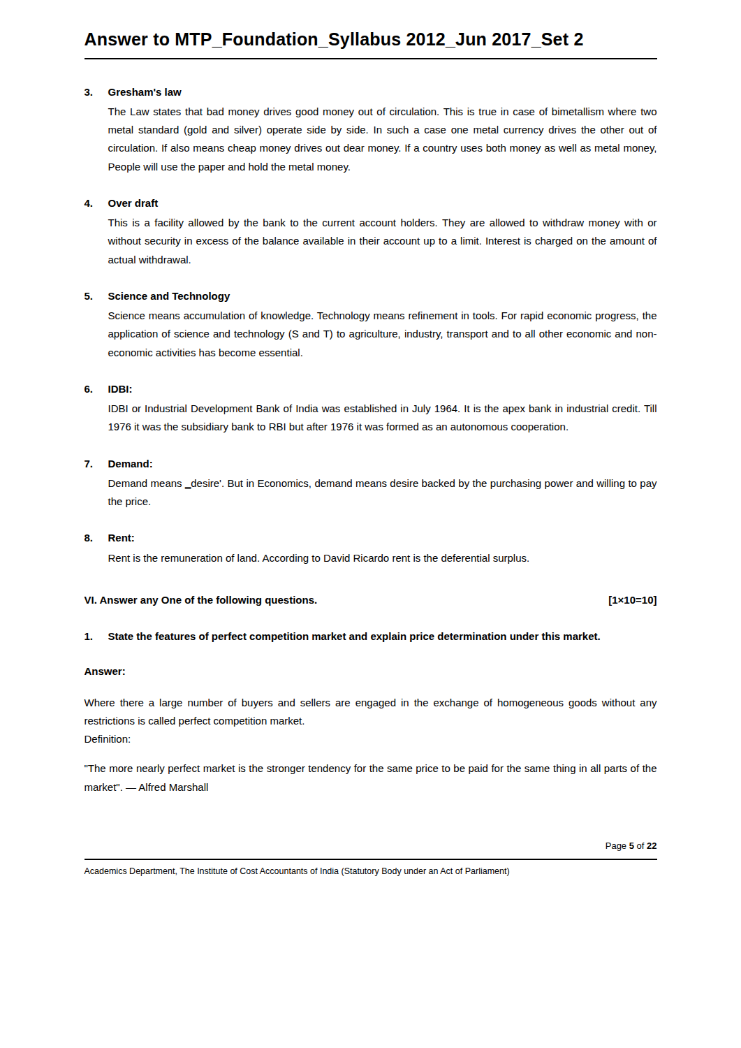Answer to MTP_Foundation_Syllabus 2012_Jun 2017_Set 2
3. Gresham's law
The Law states that bad money drives good money out of circulation. This is true in case of bimetallism where two metal standard (gold and silver) operate side by side. In such a case one metal currency drives the other out of circulation. If also means cheap money drives out dear money. If a country uses both money as well as metal money, People will use the paper and hold the metal money.
4. Over draft
This is a facility allowed by the bank to the current account holders. They are allowed to withdraw money with or without security in excess of the balance available in their account up to a limit. Interest is charged on the amount of actual withdrawal.
5. Science and Technology
Science means accumulation of knowledge. Technology means refinement in tools. For rapid economic progress, the application of science and technology (S and T) to agriculture, industry, transport and to all other economic and non-economic activities has become essential.
6. IDBI:
IDBI or Industrial Development Bank of India was established in July 1964. It is the apex bank in industrial credit. Till 1976 it was the subsidiary bank to RBI but after 1976 it was formed as an autonomous cooperation.
7. Demand:
Demand means ‗desire'. But in Economics, demand means desire backed by the purchasing power and willing to pay the price.
8. Rent:
Rent is the remuneration of land. According to David Ricardo rent is the deferential surplus.
VI. Answer any One of the following questions. [1×10=10]
1.
State the features of perfect competition market and explain price determination under this market.
Answer:
Where there a large number of buyers and sellers are engaged in the exchange of homogeneous goods without any restrictions is called perfect competition market.
Definition:
"The more nearly perfect market is the stronger tendency for the same price to be paid for the same thing in all parts of the market". — Alfred Marshall
Page 5 of 22
Academics Department, The Institute of Cost Accountants of India (Statutory Body under an Act of Parliament)